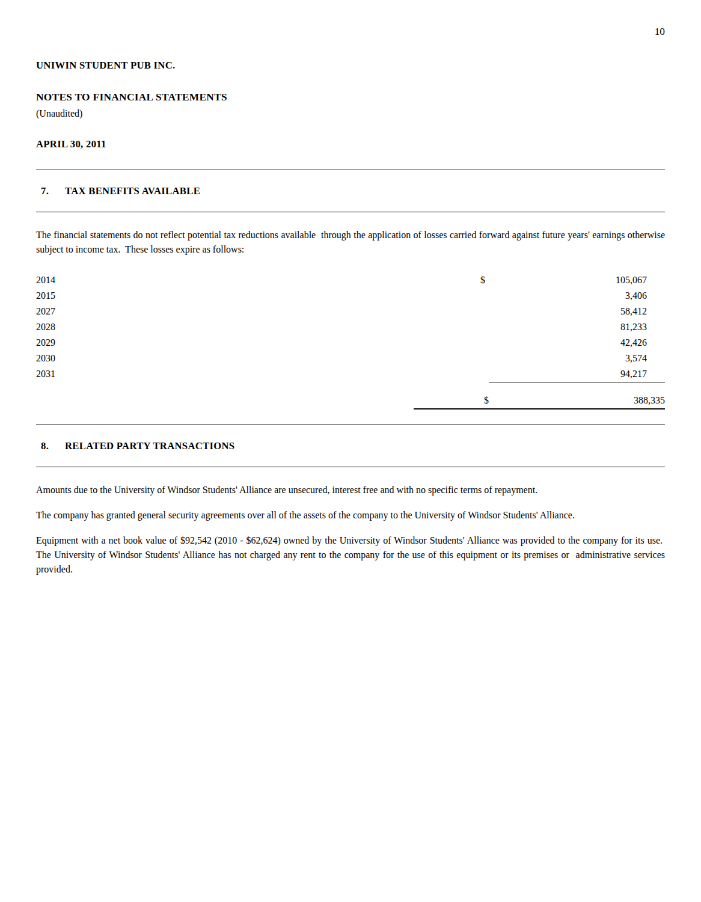10
UNIWIN STUDENT PUB INC.
NOTES TO FINANCIAL STATEMENTS
(Unaudited)
APRIL 30, 2011
7. TAX BENEFITS AVAILABLE
The financial statements do not reflect potential tax reductions available through the application of losses carried forward against future years' earnings otherwise subject to income tax. These losses expire as follows:
| 2014 | $ | 105,067 |
| 2015 | | 3,406 |
| 2027 | | 58,412 |
| 2028 | | 81,233 |
| 2029 | | 42,426 |
| 2030 | | 3,574 |
| 2031 | | 94,217 |
| | $ | 388,335 |
8. RELATED PARTY TRANSACTIONS
Amounts due to the University of Windsor Students' Alliance are unsecured, interest free and with no specific terms of repayment.
The company has granted general security agreements over all of the assets of the company to the University of Windsor Students' Alliance.
Equipment with a net book value of $92,542 (2010 - $62,624) owned by the University of Windsor Students' Alliance was provided to the company for its use. The University of Windsor Students' Alliance has not charged any rent to the company for the use of this equipment or its premises or administrative services provided.